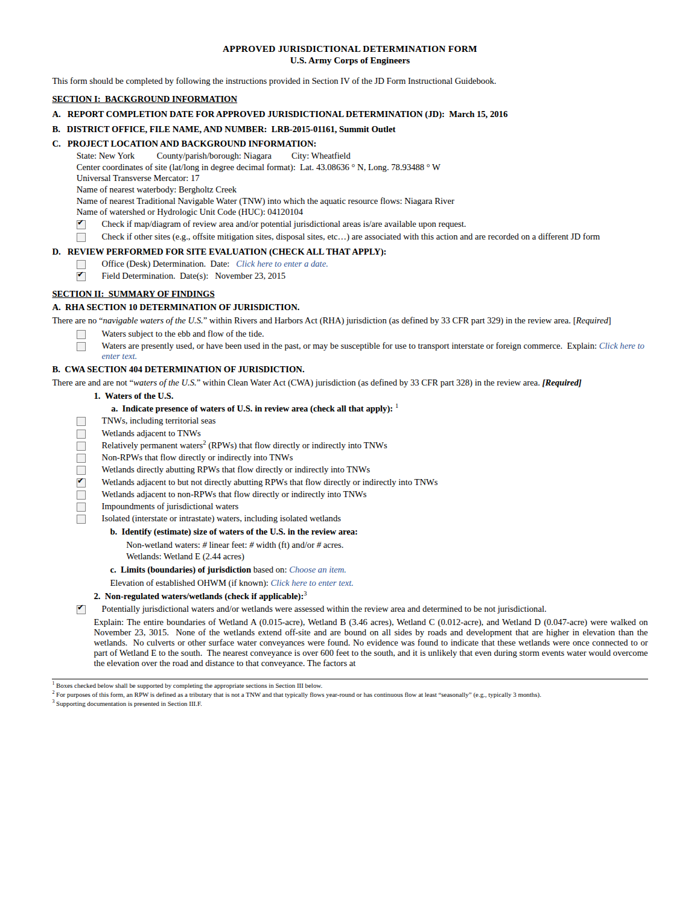APPROVED JURISDICTIONAL DETERMINATION FORM
U.S. Army Corps of Engineers
This form should be completed by following the instructions provided in Section IV of the JD Form Instructional Guidebook.
SECTION I: BACKGROUND INFORMATION
A. REPORT COMPLETION DATE FOR APPROVED JURISDICTIONAL DETERMINATION (JD): March 15, 2016
B. DISTRICT OFFICE, FILE NAME, AND NUMBER: LRB-2015-01161, Summit Outlet
C. PROJECT LOCATION AND BACKGROUND INFORMATION:
State: New York County/parish/borough: Niagara City: Wheatfield
Center coordinates of site (lat/long in degree decimal format): Lat. 43.08636 ° N, Long. 78.93488 ° W
Universal Transverse Mercator: 17
Name of nearest waterbody: Bergholtz Creek
Name of nearest Traditional Navigable Water (TNW) into which the aquatic resource flows: Niagara River
Name of watershed or Hydrologic Unit Code (HUC): 04120104
Check if map/diagram of review area and/or potential jurisdictional areas is/are available upon request.
Check if other sites (e.g., offsite mitigation sites, disposal sites, etc…) are associated with this action and are recorded on a different JD form
D. REVIEW PERFORMED FOR SITE EVALUATION (CHECK ALL THAT APPLY):
Office (Desk) Determination. Date: Click here to enter a date.
Field Determination. Date(s): November 23, 2015
SECTION II: SUMMARY OF FINDINGS
A. RHA SECTION 10 DETERMINATION OF JURISDICTION.
There are no “navigable waters of the U.S.” within Rivers and Harbors Act (RHA) jurisdiction (as defined by 33 CFR part 329) in the review area. [Required]
Waters subject to the ebb and flow of the tide.
Waters are presently used, or have been used in the past, or may be susceptible for use to transport interstate or foreign commerce. Explain: Click here to enter text.
B. CWA SECTION 404 DETERMINATION OF JURISDICTION.
There are and are not “waters of the U.S.” within Clean Water Act (CWA) jurisdiction (as defined by 33 CFR part 328) in the review area. [Required]
1. Waters of the U.S.
a. Indicate presence of waters of U.S. in review area (check all that apply): 1
TNWs, including territorial seas
Wetlands adjacent to TNWs
Relatively permanent waters2 (RPWs) that flow directly or indirectly into TNWs
Non-RPWs that flow directly or indirectly into TNWs
Wetlands directly abutting RPWs that flow directly or indirectly into TNWs
Wetlands adjacent to but not directly abutting RPWs that flow directly or indirectly into TNWs
Wetlands adjacent to non-RPWs that flow directly or indirectly into TNWs
Impoundments of jurisdictional waters
Isolated (interstate or intrastate) waters, including isolated wetlands
b. Identify (estimate) size of waters of the U.S. in the review area:
Non-wetland waters: # linear feet: # width (ft) and/or # acres.
Wetlands: Wetland E (2.44 acres)
c. Limits (boundaries) of jurisdiction based on: Choose an item.
Elevation of established OHWM (if known): Click here to enter text.
2. Non-regulated waters/wetlands (check if applicable):3
Potentially jurisdictional waters and/or wetlands were assessed within the review area and determined to be not jurisdictional.
Explain: The entire boundaries of Wetland A (0.015-acre), Wetland B (3.46 acres), Wetland C (0.012-acre), and Wetland D (0.047-acre) were walked on November 23, 3015. None of the wetlands extend off-site and are bound on all sides by roads and development that are higher in elevation than the wetlands. No culverts or other surface water conveyances were found. No evidence was found to indicate that these wetlands were once connected to or part of Wetland E to the south. The nearest conveyance is over 600 feet to the south, and it is unlikely that even during storm events water would overcome the elevation over the road and distance to that conveyance. The factors at
1 Boxes checked below shall be supported by completing the appropriate sections in Section III below.
2 For purposes of this form, an RPW is defined as a tributary that is not a TNW and that typically flows year-round or has continuous flow at least “seasonally” (e.g., typically 3 months).
3 Supporting documentation is presented in Section III.F.